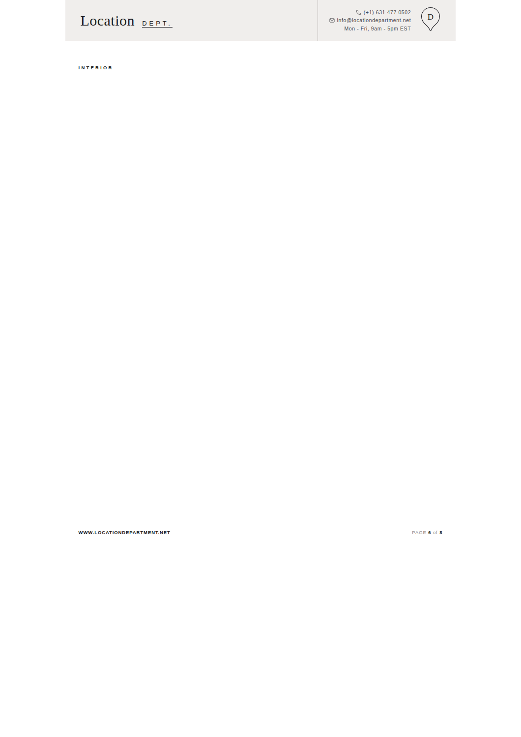Location DEPT.
(+1) 631 477 0502
info@locationdepartment.net
Mon - Fri, 9am - 5pm EST
D
Interior
WWW.LOCATIONDEPARTMENT.NET
PAGE 6 of 8